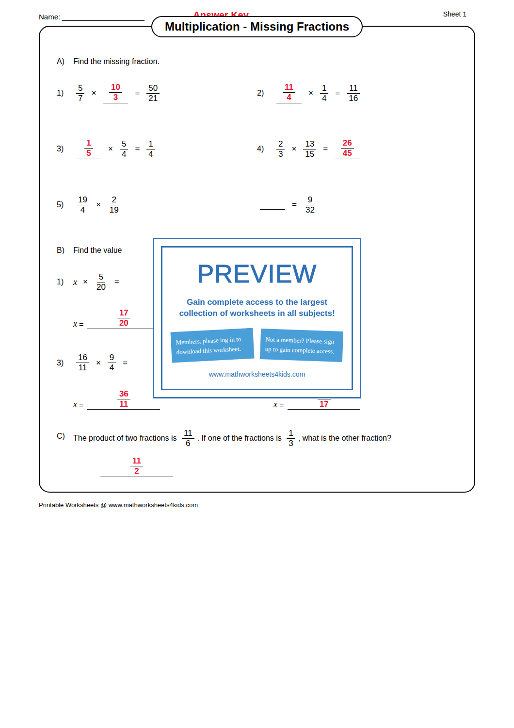Name:
Answer Key
Multiplication - Missing Fractions
Sheet 1
A) Find the missing fraction.
1) 57 × 103 = 5021
2) 114 × 14 = 1116
3) 15 × 54 = 14
4) 23 × 1315 = 2645
5) 194 × 219
= 932
B) Find the value
1) x × 520 =
= 13
x = 1720
3) 1611 × 94 =
= 32
x = 3611
x = 1217
C)
The product of two fractions is 116. If one of the fractions is 13, what is the other fraction?
112
Printable Worksheets @ www.mathworksheets4kids.com
PREVIEW
Gain complete access to the largest collection of worksheets in all subjects!
Members, please log in to download this worksheet.
Not a member? Please sign up to gain complete access.
www.mathworksheets4kids.com